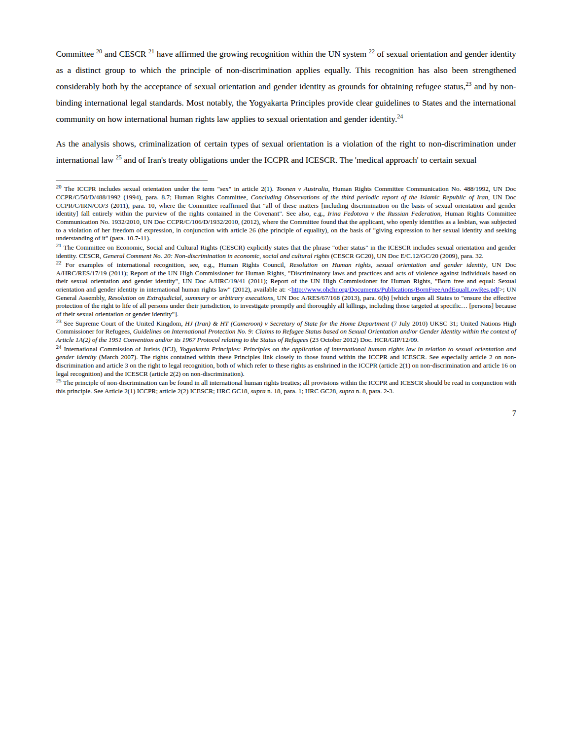Committee 20 and CESCR 21 have affirmed the growing recognition within the UN system 22 of sexual orientation and gender identity as a distinct group to which the principle of non-discrimination applies equally. This recognition has also been strengthened considerably both by the acceptance of sexual orientation and gender identity as grounds for obtaining refugee status,23 and by non-binding international legal standards. Most notably, the Yogyakarta Principles provide clear guidelines to States and the international community on how international human rights law applies to sexual orientation and gender identity.24
As the analysis shows, criminalization of certain types of sexual orientation is a violation of the right to non-discrimination under international law 25 and of Iran's treaty obligations under the ICCPR and ICESCR. The 'medical approach' to certain sexual
20 The ICCPR includes sexual orientation under the term "sex" in article 2(1). Toonen v Australia, Human Rights Committee Communication No. 488/1992, UN Doc CCPR/C/50/D/488/1992 (1994), para. 8.7; Human Rights Committee, Concluding Observations of the third periodic report of the Islamic Republic of Iran, UN Doc CCPR/C/IRN/CO/3 (2011), para. 10, where the Committee reaffirmed that "all of these matters [including discrimination on the basis of sexual orientation and gender identity] fall entirely within the purview of the rights contained in the Covenant". See also, e.g., Irina Fedotova v the Russian Federation, Human Rights Committee Communication No. 1932/2010, UN Doc CCPR/C/106/D/1932/2010, (2012), where the Committee found that the applicant, who openly identifies as a lesbian, was subjected to a violation of her freedom of expression, in conjunction with article 26 (the principle of equality), on the basis of "giving expression to her sexual identity and seeking understanding of it" (para. 10.7-11).
21 The Committee on Economic, Social and Cultural Rights (CESCR) explicitly states that the phrase "other status" in the ICESCR includes sexual orientation and gender identity. CESCR, General Comment No. 20: Non-discrimination in economic, social and cultural rights (CESCR GC20), UN Doc E/C.12/GC/20 (2009), para. 32.
22 For examples of international recognition, see, e.g., Human Rights Council, Resolution on Human rights, sexual orientation and gender identity, UN Doc A/HRC/RES/17/19 (2011); Report of the UN High Commissioner for Human Rights, "Discriminatory laws and practices and acts of violence against individuals based on their sexual orientation and gender identity", UN Doc A/HRC/19/41 (2011); Report of the UN High Commissioner for Human Rights, "Born free and equal: Sexual orientation and gender identity in international human rights law" (2012), available at: <http://www.ohchr.org/Documents/Publications/BornFreeAndEqualLowRes.pdf>; UN General Assembly, Resolution on Extrajudicial, summary or arbitrary executions, UN Doc A/RES/67/168 (2013), para. 6(b) [which urges all States to "ensure the effective protection of the right to life of all persons under their jurisdiction, to investigate promptly and thoroughly all killings, including those targeted at specific… [persons] because of their sexual orientation or gender identity"].
23 See Supreme Court of the United Kingdom, HJ (Iran) & HT (Cameroon) v Secretary of State for the Home Department (7 July 2010) UKSC 31; United Nations High Commissioner for Refugees, Guidelines on International Protection No. 9: Claims to Refugee Status based on Sexual Orientation and/or Gender Identity within the context of Article 1A(2) of the 1951 Convention and/or its 1967 Protocol relating to the Status of Refugees (23 October 2012) Doc. HCR/GIP/12/09.
24 International Commission of Jurists (ICJ), Yogyakarta Principles: Principles on the application of international human rights law in relation to sexual orientation and gender identity (March 2007). The rights contained within these Principles link closely to those found within the ICCPR and ICESCR. See especially article 2 on non-discrimination and article 3 on the right to legal recognition, both of which refer to these rights as enshrined in the ICCPR (article 2(1) on non-discrimination and article 16 on legal recognition) and the ICESCR (article 2(2) on non-discrimination).
25 The principle of non-discrimination can be found in all international human rights treaties; all provisions within the ICCPR and ICESCR should be read in conjunction with this principle. See Article 2(1) ICCPR; article 2(2) ICESCR; HRC GC18, supra n. 18, para. 1; HRC GC28, supra n. 8, para. 2-3.
7